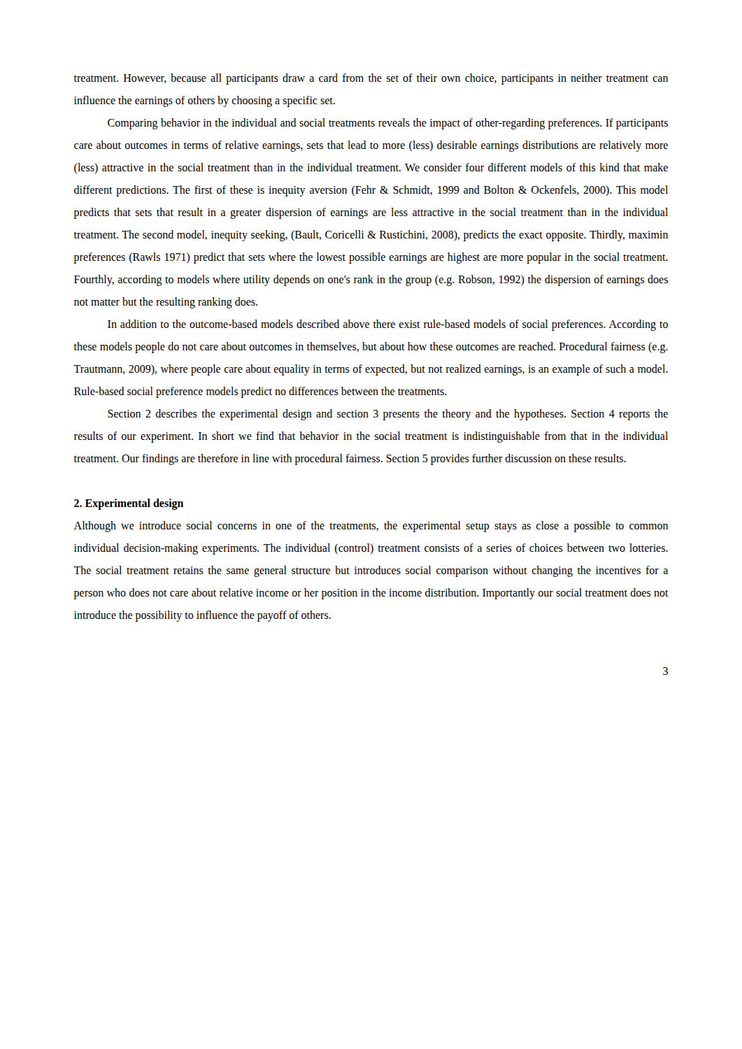treatment. However, because all participants draw a card from the set of their own choice, participants in neither treatment can influence the earnings of others by choosing a specific set.
Comparing behavior in the individual and social treatments reveals the impact of other-regarding preferences. If participants care about outcomes in terms of relative earnings, sets that lead to more (less) desirable earnings distributions are relatively more (less) attractive in the social treatment than in the individual treatment. We consider four different models of this kind that make different predictions. The first of these is inequity aversion (Fehr & Schmidt, 1999 and Bolton & Ockenfels, 2000). This model predicts that sets that result in a greater dispersion of earnings are less attractive in the social treatment than in the individual treatment. The second model, inequity seeking, (Bault, Coricelli & Rustichini, 2008), predicts the exact opposite. Thirdly, maximin preferences (Rawls 1971) predict that sets where the lowest possible earnings are highest are more popular in the social treatment. Fourthly, according to models where utility depends on one's rank in the group (e.g. Robson, 1992) the dispersion of earnings does not matter but the resulting ranking does.
In addition to the outcome-based models described above there exist rule-based models of social preferences. According to these models people do not care about outcomes in themselves, but about how these outcomes are reached. Procedural fairness (e.g. Trautmann, 2009), where people care about equality in terms of expected, but not realized earnings, is an example of such a model. Rule-based social preference models predict no differences between the treatments.
Section 2 describes the experimental design and section 3 presents the theory and the hypotheses. Section 4 reports the results of our experiment. In short we find that behavior in the social treatment is indistinguishable from that in the individual treatment. Our findings are therefore in line with procedural fairness. Section 5 provides further discussion on these results.
2. Experimental design
Although we introduce social concerns in one of the treatments, the experimental setup stays as close a possible to common individual decision-making experiments. The individual (control) treatment consists of a series of choices between two lotteries. The social treatment retains the same general structure but introduces social comparison without changing the incentives for a person who does not care about relative income or her position in the income distribution. Importantly our social treatment does not introduce the possibility to influence the payoff of others.
3